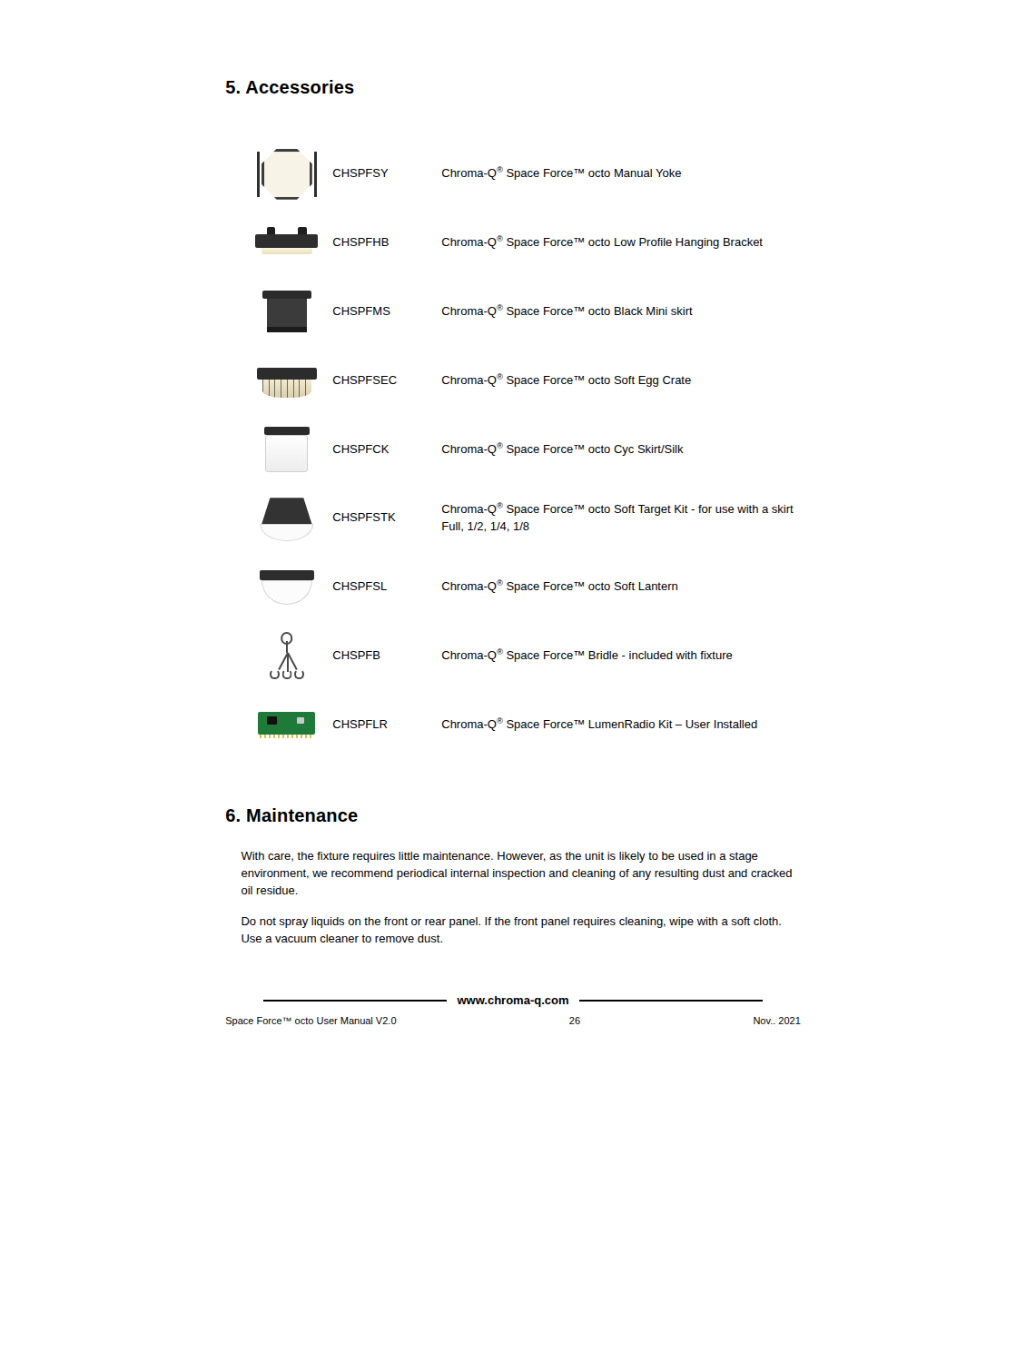5. Accessories
| | CHSPFSY | Chroma-Q ® Space Force™ octo Manual Yoke |
| | CHSPFHB | Chroma-Q ® Space Force™ octo Low Profile Hanging Bracket |
| | CHSPFMS | Chroma-Q ® Space Force™ octo Black Mini skirt |
| | CHSPFSEC | Chroma-Q ® Space Force™ octo Soft Egg Crate |
| | CHSPFCK | Chroma-Q ® Space Force™ octo Cyc Skirt/Silk |
| | CHSPFSTK | Chroma-Q ® Space Force™ octo Soft Target Kit - for use with a skirt Full, 1/2, 1/4, 1/8 |
| | CHSPFSL | Chroma-Q ® Space Force™ octo Soft Lantern |
| | CHSPFB | Chroma-Q ® Space Force™ Bridle - included with fixture |
| | CHSPFLR | Chroma-Q ® Space Force™ LumenRadio Kit – User Installed |
6. Maintenance
With care, the fixture requires little maintenance. However, as the unit is likely to be used in a stage environment, we recommend periodical internal inspection and cleaning of any resulting dust and cracked oil residue.
Do not spray liquids on the front or rear panel. If the front panel requires cleaning, wipe with a soft cloth. Use a vacuum cleaner to remove dust.
www.chroma-q.com
Space Force™ octo User Manual V2.0 26 Nov.. 2021